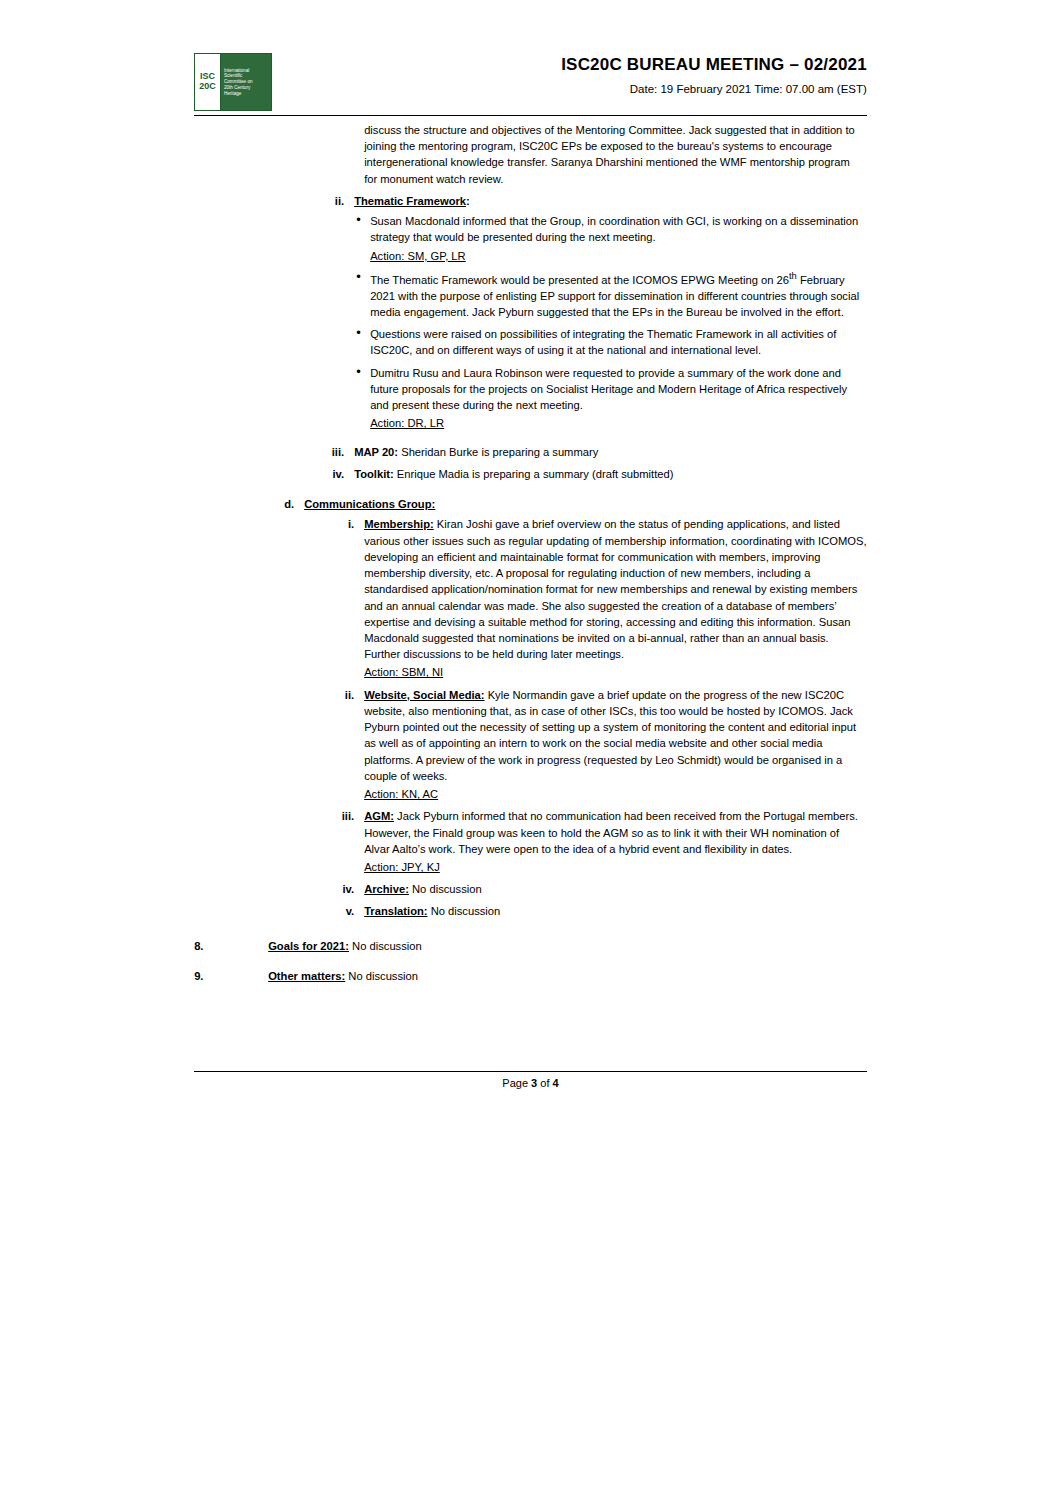ISC 20C
International
Scientific
Committee on
20th Century
Heritage
ISC20C BUREAU MEETING – 02/2021
Date: 19 February 2021 Time: 07.00 am (EST)
discuss the structure and objectives of the Mentoring Committee. Jack suggested that in addition to joining the mentoring program, ISC20C EPs be exposed to the bureau's systems to encourage intergenerational knowledge transfer. Saranya Dharshini mentioned the WMF mentorship program for monument watch review.
ii.
Thematic Framework:
Susan Macdonald informed that the Group, in coordination with GCI, is working on a dissemination strategy that would be presented during the next meeting.
Action: SM, GP, LR
The Thematic Framework would be presented at the ICOMOS EPWG Meeting on 26th February 2021 with the purpose of enlisting EP support for dissemination in different countries through social media engagement. Jack Pyburn suggested that the EPs in the Bureau be involved in the effort.
Questions were raised on possibilities of integrating the Thematic Framework in all activities of ISC20C, and on different ways of using it at the national and international level.
Dumitru Rusu and Laura Robinson were requested to provide a summary of the work done and future proposals for the projects on Socialist Heritage and Modern Heritage of Africa respectively and present these during the next meeting.
Action: DR, LR
iii.
MAP 20: Sheridan Burke is preparing a summary
iv.
Toolkit: Enrique Madia is preparing a summary (draft submitted)
d.
Communications Group:
i.
Membership: Kiran Joshi gave a brief overview on the status of pending applications, and listed various other issues such as regular updating of membership information, coordinating with ICOMOS, developing an efficient and maintainable format for communication with members, improving membership diversity, etc. A proposal for regulating induction of new members, including a standardised application/nomination format for new memberships and renewal by existing members and an annual calendar was made. She also suggested the creation of a database of members’ expertise and devising a suitable method for storing, accessing and editing this information. Susan Macdonald suggested that nominations be invited on a bi-annual, rather than an annual basis. Further discussions to be held during later meetings.
Action: SBM, NI
ii.
Website, Social Media: Kyle Normandin gave a brief update on the progress of the new ISC20C website, also mentioning that, as in case of other ISCs, this too would be hosted by ICOMOS. Jack Pyburn pointed out the necessity of setting up a system of monitoring the content and editorial input as well as of appointing an intern to work on the social media website and other social media platforms. A preview of the work in progress (requested by Leo Schmidt) would be organised in a couple of weeks.
Action: KN, AC
iii.
AGM: Jack Pyburn informed that no communication had been received from the Portugal members. However, the Finald group was keen to hold the AGM so as to link it with their WH nomination of Alvar Aalto’s work. They were open to the idea of a hybrid event and flexibility in dates.
Action: JPY, KJ
iv.
Archive: No discussion
v.
Translation: No discussion
8.
Goals for 2021: No discussion
9.
Other matters: No discussion
Page 3 of 4